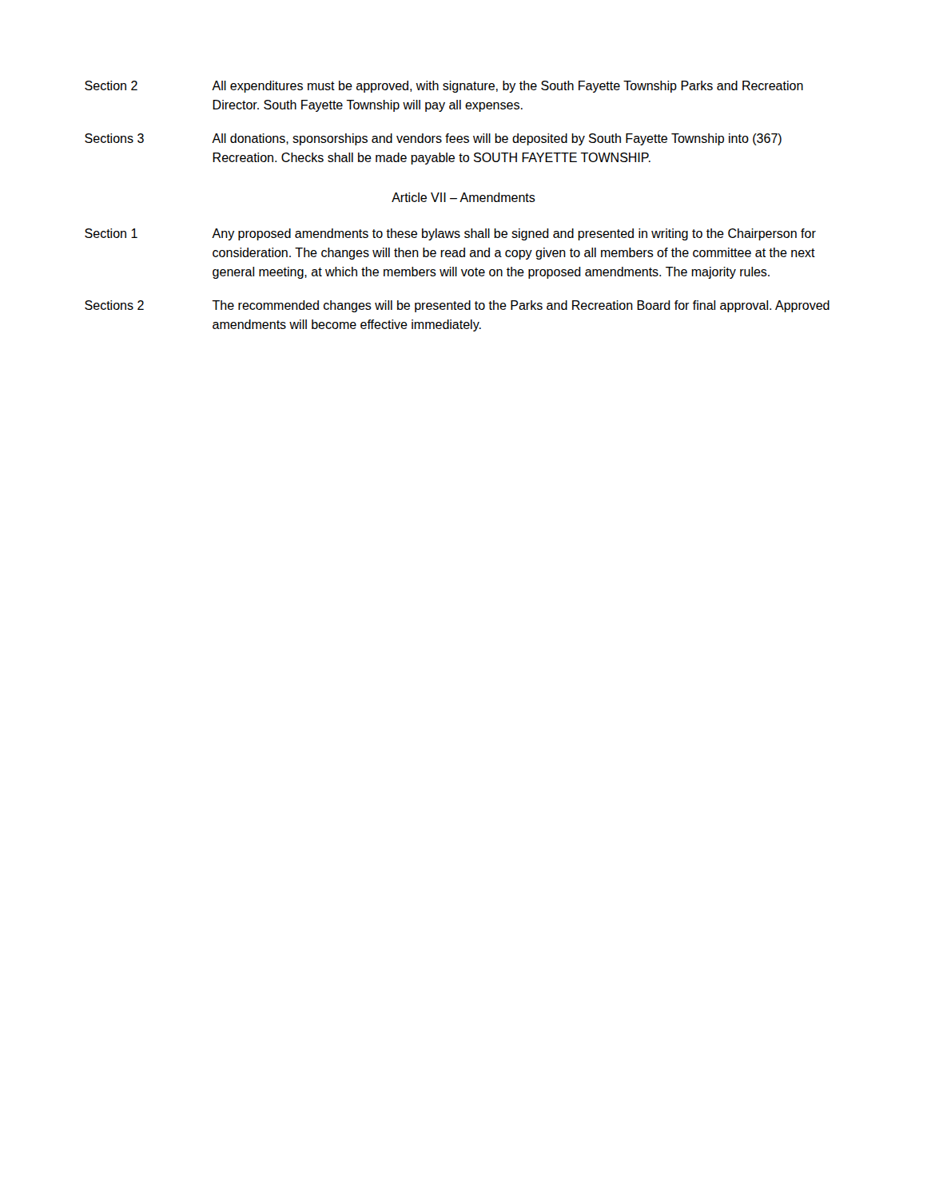Section 2
All expenditures must be approved, with signature, by the South Fayette Township Parks and Recreation Director. South Fayette Township will pay all expenses.
Sections 3
All donations, sponsorships and vendors fees will be deposited by South Fayette Township into (367) Recreation. Checks shall be made payable to SOUTH FAYETTE TOWNSHIP.
Article VII – Amendments
Section 1
Any proposed amendments to these bylaws shall be signed and presented in writing to the Chairperson for consideration. The changes will then be read and a copy given to all members of the committee at the next general meeting, at which the members will vote on the proposed amendments. The majority rules.
Sections 2
The recommended changes will be presented to the Parks and Recreation Board for final approval. Approved amendments will become effective immediately.